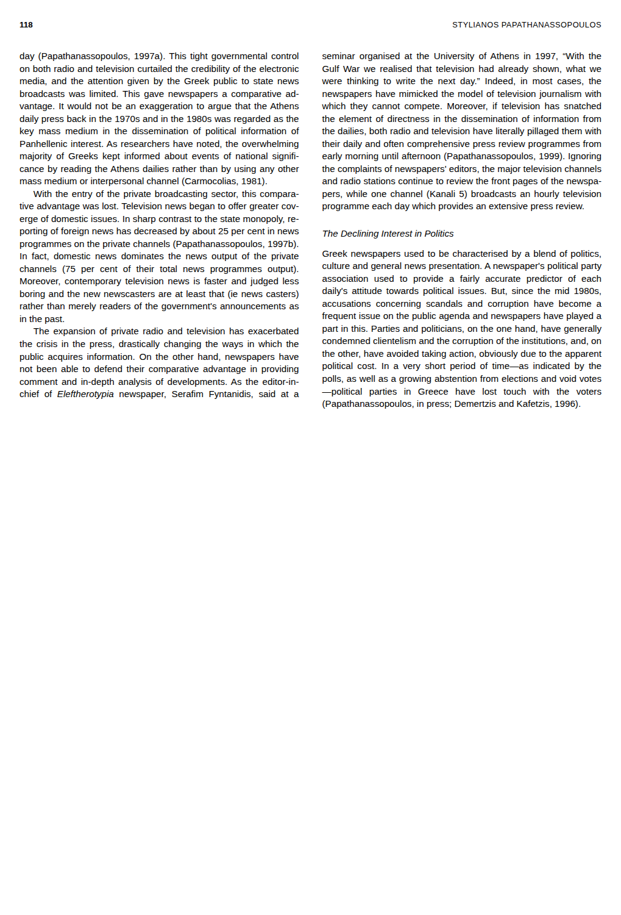118 STYLIANOS PAPATHANASSOPOULOS
day (Papathanassopoulos, 1997a). This tight governmental control on both radio and television curtailed the credibility of the electronic media, and the attention given by the Greek public to state news broadcasts was limited. This gave newspapers a comparative advantage. It would not be an exaggeration to argue that the Athens daily press back in the 1970s and in the 1980s was regarded as the key mass medium in the dissemination of political information of Panhellenic interest. As researchers have noted, the overwhelming majority of Greeks kept informed about events of national significance by reading the Athens dailies rather than by using any other mass medium or interpersonal channel (Carmocolias, 1981).
With the entry of the private broadcasting sector, this comparative advantage was lost. Television news began to offer greater coverge of domestic issues. In sharp contrast to the state monopoly, reporting of foreign news has decreased by about 25 per cent in news programmes on the private channels (Papathanassopoulos, 1997b). In fact, domestic news dominates the news output of the private channels (75 per cent of their total news programmes output). Moreover, contemporary television news is faster and judged less boring and the new newscasters are at least that (ie news casters) rather than merely readers of the government's announcements as in the past.
The expansion of private radio and television has exacerbated the crisis in the press, drastically changing the ways in which the public acquires information. On the other hand, newspapers have not been able to defend their comparative advantage in providing comment and in-depth analysis of developments. As the editor-in-chief of Eleftherotypia newspaper, Serafim Fyntanidis, said at a seminar organised at the University of Athens in 1997, “With the Gulf War we realised that television had already shown, what we were thinking to write the next day.” Indeed, in most cases, the newspapers have mimicked the model of television journalism with which they cannot compete. Moreover, if television has snatched the element of directness in the dissemination of information from the dailies, both radio and television have literally pillaged them with their daily and often comprehensive press review programmes from early morning until afternoon (Papathanassopoulos, 1999). Ignoring the complaints of newspapers' editors, the major television channels and radio stations continue to review the front pages of the newspapers, while one channel (Kanali 5) broadcasts an hourly television programme each day which provides an extensive press review.
The Declining Interest in Politics
Greek newspapers used to be characterised by a blend of politics, culture and general news presentation. A newspaper's political party association used to provide a fairly accurate predictor of each daily's attitude towards political issues. But, since the mid 1980s, accusations concerning scandals and corruption have become a frequent issue on the public agenda and newspapers have played a part in this. Parties and politicians, on the one hand, have generally condemned clientelism and the corruption of the institutions, and, on the other, have avoided taking action, obviously due to the apparent political cost. In a very short period of time—as indicated by the polls, as well as a growing abstention from elections and void votes—political parties in Greece have lost touch with the voters (Papathanassopoulos, in press; Demertzis and Kafetzis, 1996).